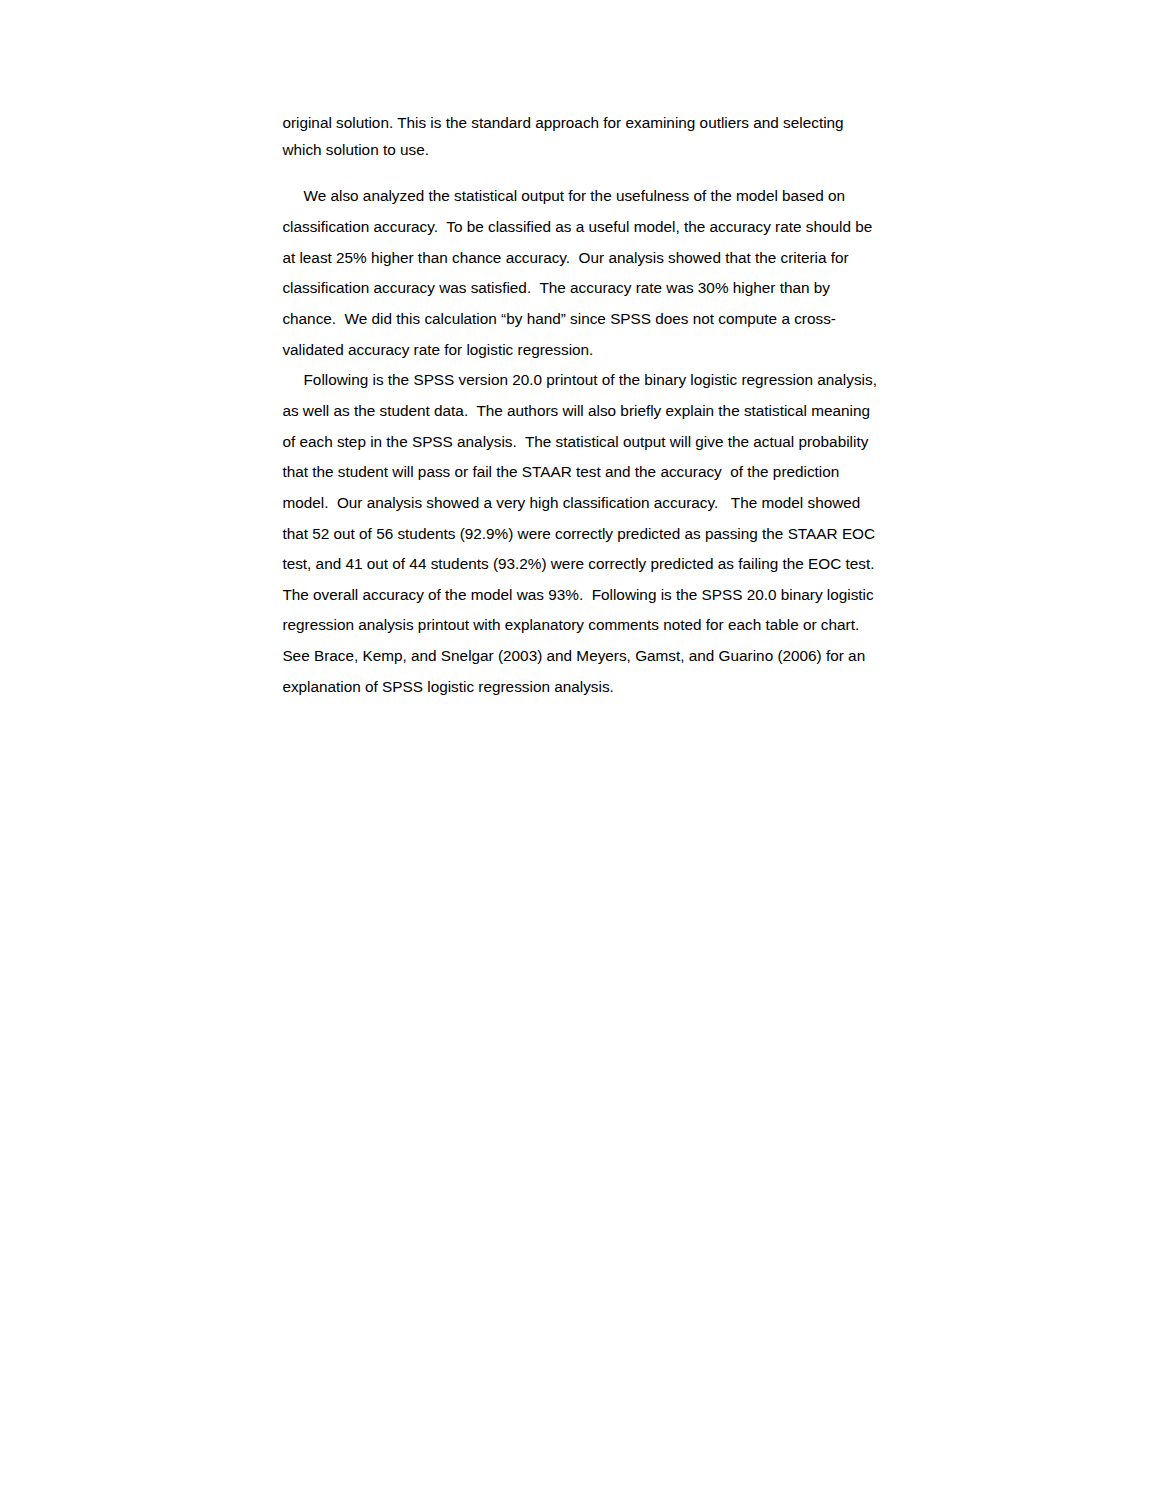original solution. This is the standard approach for examining outliers and selecting which solution to use.
We also analyzed the statistical output for the usefulness of the model based on classification accuracy. To be classified as a useful model, the accuracy rate should be at least 25% higher than chance accuracy. Our analysis showed that the criteria for classification accuracy was satisfied. The accuracy rate was 30% higher than by chance. We did this calculation “by hand” since SPSS does not compute a cross-validated accuracy rate for logistic regression.
Following is the SPSS version 20.0 printout of the binary logistic regression analysis, as well as the student data. The authors will also briefly explain the statistical meaning of each step in the SPSS analysis. The statistical output will give the actual probability that the student will pass or fail the STAAR test and the accuracy of the prediction model. Our analysis showed a very high classification accuracy. The model showed that 52 out of 56 students (92.9%) were correctly predicted as passing the STAAR EOC test, and 41 out of 44 students (93.2%) were correctly predicted as failing the EOC test. The overall accuracy of the model was 93%. Following is the SPSS 20.0 binary logistic regression analysis printout with explanatory comments noted for each table or chart. See Brace, Kemp, and Snelgar (2003) and Meyers, Gamst, and Guarino (2006) for an explanation of SPSS logistic regression analysis.